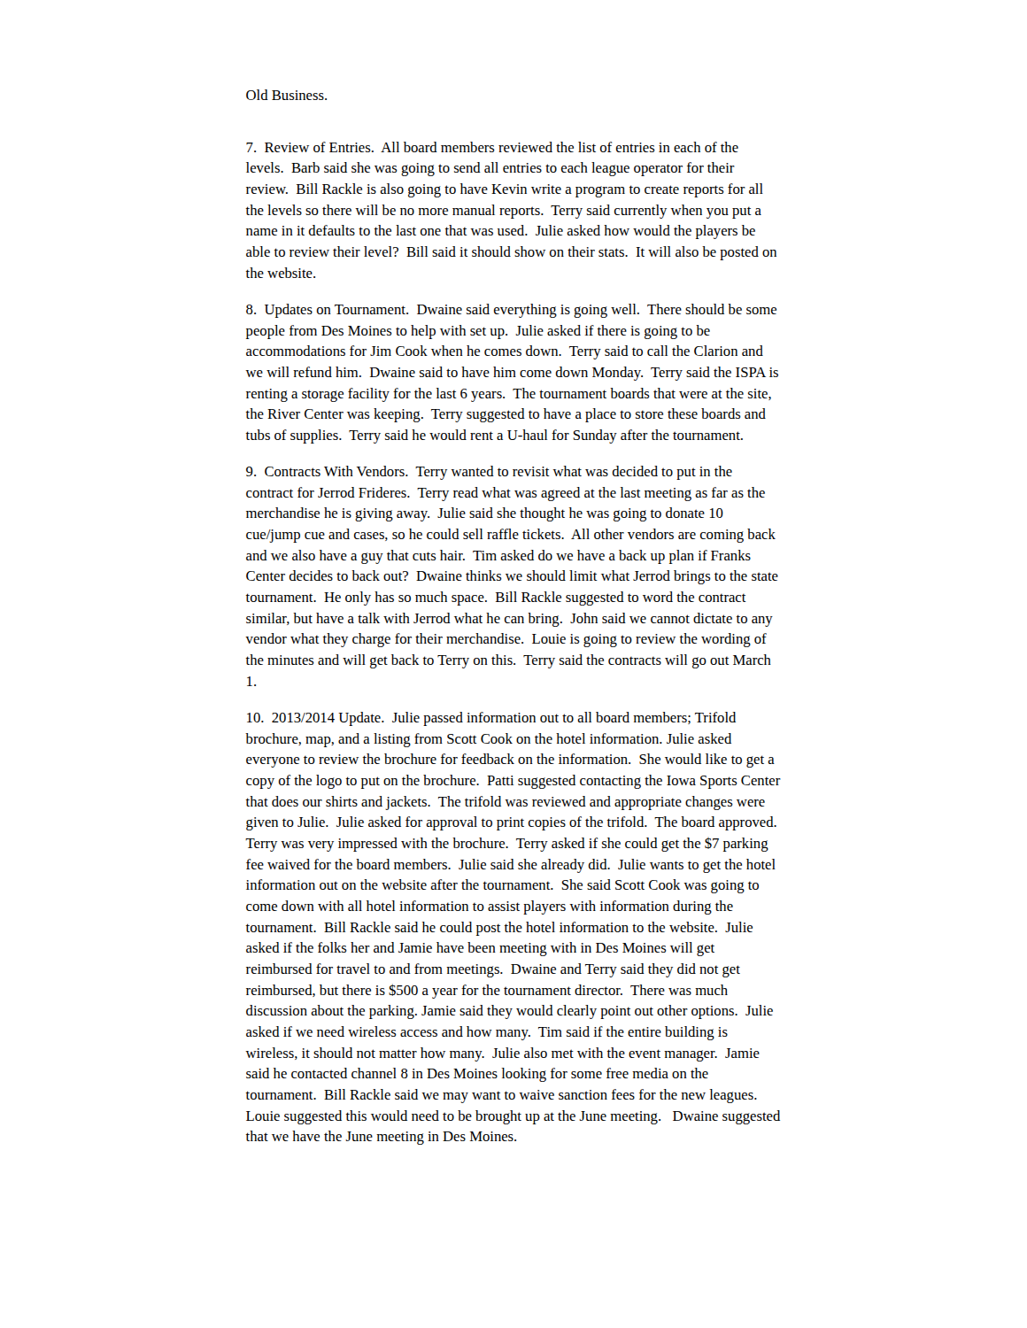Old Business.
7. Review of Entries. All board members reviewed the list of entries in each of the levels. Barb said she was going to send all entries to each league operator for their review. Bill Rackle is also going to have Kevin write a program to create reports for all the levels so there will be no more manual reports. Terry said currently when you put a name in it defaults to the last one that was used. Julie asked how would the players be able to review their level? Bill said it should show on their stats. It will also be posted on the website.
8. Updates on Tournament. Dwaine said everything is going well. There should be some people from Des Moines to help with set up. Julie asked if there is going to be accommodations for Jim Cook when he comes down. Terry said to call the Clarion and we will refund him. Dwaine said to have him come down Monday. Terry said the ISPA is renting a storage facility for the last 6 years. The tournament boards that were at the site, the River Center was keeping. Terry suggested to have a place to store these boards and tubs of supplies. Terry said he would rent a U-haul for Sunday after the tournament.
9. Contracts With Vendors. Terry wanted to revisit what was decided to put in the contract for Jerrod Frideres. Terry read what was agreed at the last meeting as far as the merchandise he is giving away. Julie said she thought he was going to donate 10 cue/jump cue and cases, so he could sell raffle tickets. All other vendors are coming back and we also have a guy that cuts hair. Tim asked do we have a back up plan if Franks Center decides to back out? Dwaine thinks we should limit what Jerrod brings to the state tournament. He only has so much space. Bill Rackle suggested to word the contract similar, but have a talk with Jerrod what he can bring. John said we cannot dictate to any vendor what they charge for their merchandise. Louie is going to review the wording of the minutes and will get back to Terry on this. Terry said the contracts will go out March 1.
10. 2013/2014 Update. Julie passed information out to all board members; Trifold brochure, map, and a listing from Scott Cook on the hotel information. Julie asked everyone to review the brochure for feedback on the information. She would like to get a copy of the logo to put on the brochure. Patti suggested contacting the Iowa Sports Center that does our shirts and jackets. The trifold was reviewed and appropriate changes were given to Julie. Julie asked for approval to print copies of the trifold. The board approved. Terry was very impressed with the brochure. Terry asked if she could get the $7 parking fee waived for the board members. Julie said she already did. Julie wants to get the hotel information out on the website after the tournament. She said Scott Cook was going to come down with all hotel information to assist players with information during the tournament. Bill Rackle said he could post the hotel information to the website. Julie asked if the folks her and Jamie have been meeting with in Des Moines will get reimbursed for travel to and from meetings. Dwaine and Terry said they did not get reimbursed, but there is $500 a year for the tournament director. There was much discussion about the parking. Jamie said they would clearly point out other options. Julie asked if we need wireless access and how many. Tim said if the entire building is wireless, it should not matter how many. Julie also met with the event manager. Jamie said he contacted channel 8 in Des Moines looking for some free media on the tournament. Bill Rackle said we may want to waive sanction fees for the new leagues. Louie suggested this would need to be brought up at the June meeting. Dwaine suggested that we have the June meeting in Des Moines.